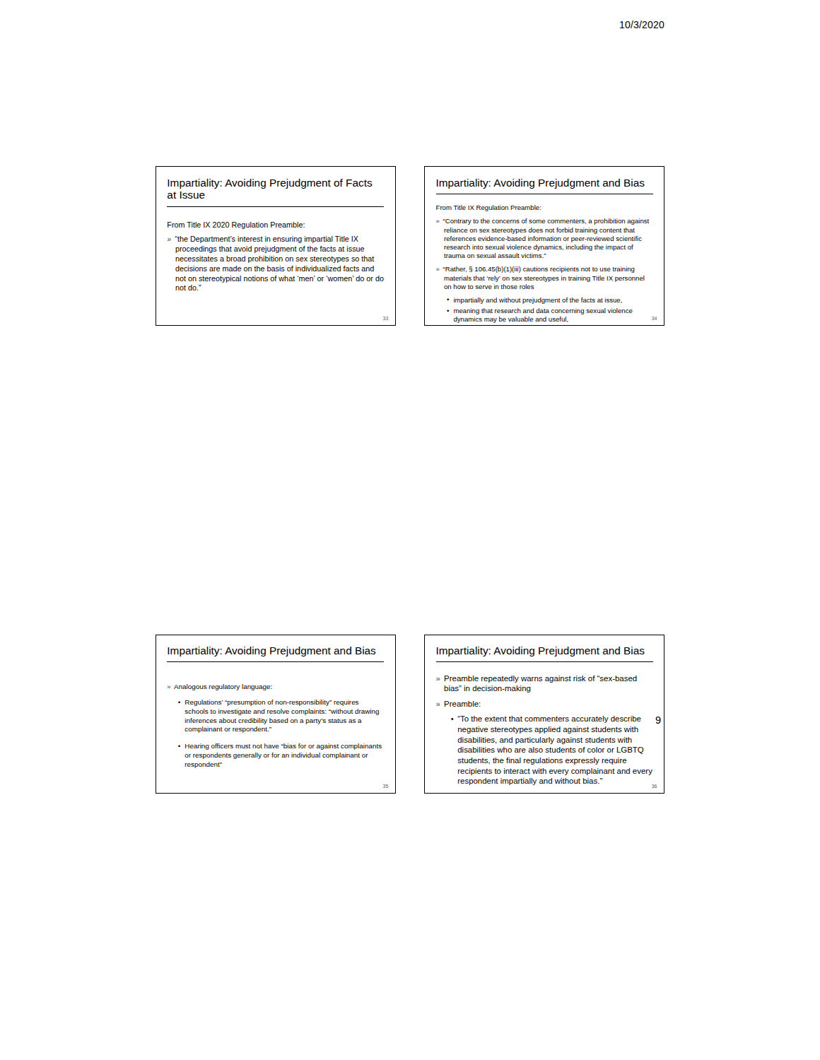10/3/2020
Impartiality: Avoiding Prejudgment of Facts at Issue
From Title IX 2020 Regulation Preamble:
» “the Department’s interest in ensuring impartial Title IX proceedings that avoid prejudgment of the facts at issue necessitates a broad prohibition on sex stereotypes so that decisions are made on the basis of individualized facts and not on stereotypical notions of what ‘men’ or ‘women’ do or do not do.”
33
Impartiality: Avoiding Prejudgment and Bias
From Title IX Regulation Preamble:
» “Contrary to the concerns of some commenters, a prohibition against reliance on sex stereotypes does not forbid training content that references evidence-based information or peer-reviewed scientific research into sexual violence dynamics, including the impact of trauma on sexual assault victims.”
» “Rather, § 106.45(b)(1)(iii) cautions recipients not to use training materials that ‘rely’ on sex stereotypes in training Title IX personnel on how to serve in those roles
impartially and without prejudgment of the facts at issue,
meaning that research and data concerning sexual violence dynamics may be valuable and useful,
but cannot be relied on to apply generalizations to particular allegations of sexual harassment.”
34
Impartiality: Avoiding Prejudgment and Bias
» Analogous regulatory language:
Regulations’ “presumption of non-responsibility” requires schools to investigate and resolve complaints: “without drawing inferences about credibility based on a party’s status as a complainant or respondent.”
Hearing officers must not have “bias for or against complainants or respondents generally or for an individual complainant or respondent”
35
Impartiality: Avoiding Prejudgment and Bias
» Preamble repeatedly warns against risk of “sex-based bias” in decision-making
» Preamble:
“To the extent that commenters accurately describe negative stereotypes applied against students with disabilities, and particularly against students with disabilities who are also students of color or LGBTQ students, the final regulations expressly require recipients to interact with every complainant and every respondent impartially and without bias.”
“A recipient that ignores, blames, or punishes a student due to stereotypes about the student violates the final regulations.”
36
9